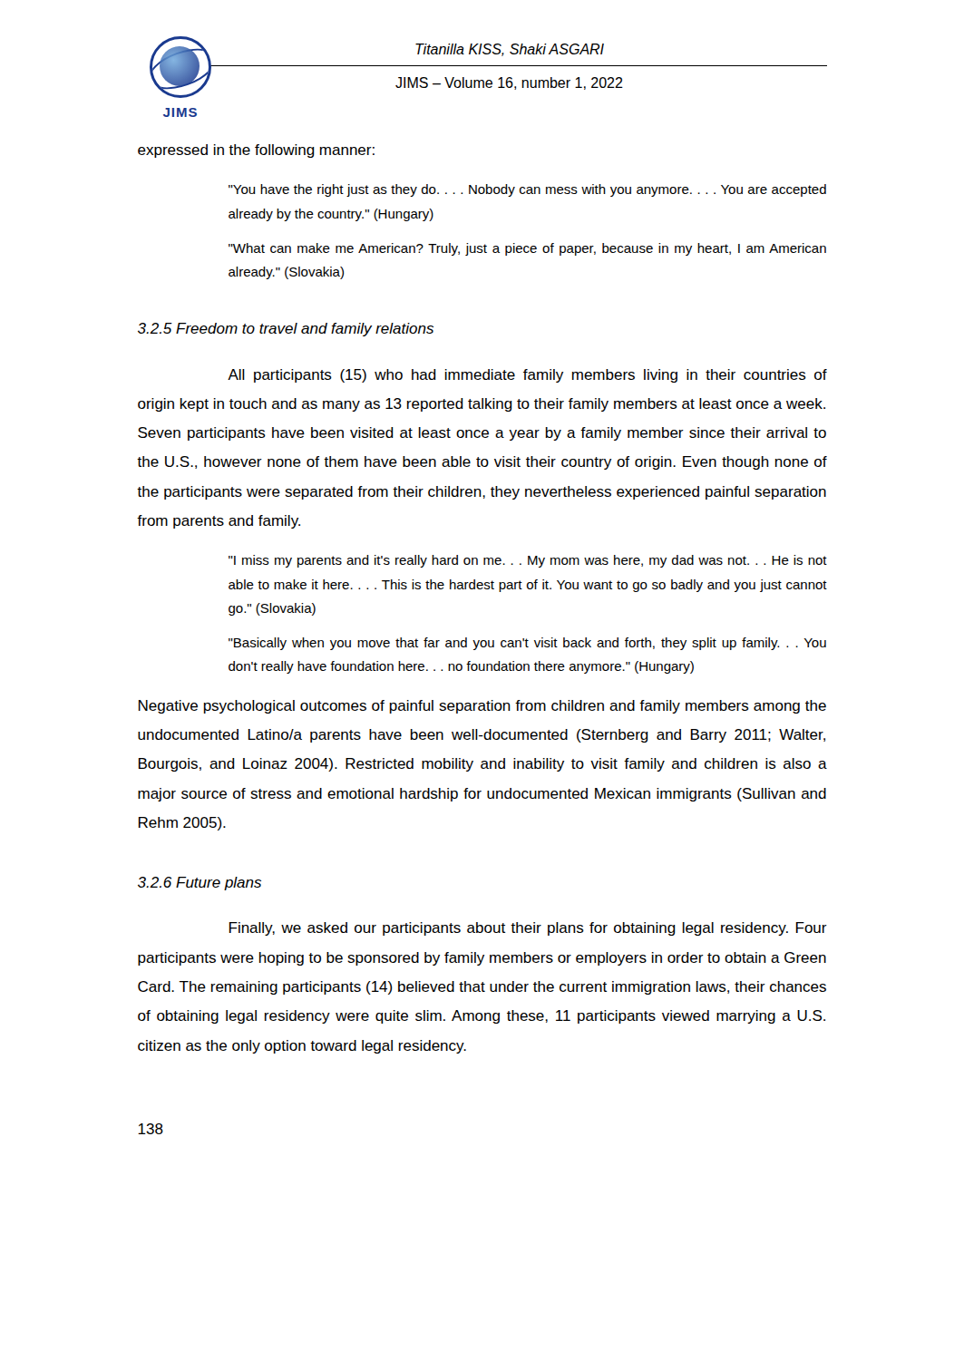JIMS
Titanilla KISS, Shaki ASGARI JIMS – Volume 16, number 1, 2022
expressed in the following manner:
"You have the right just as they do. . . . Nobody can mess with you anymore. . . . You are accepted already by the country." (Hungary)
"What can make me American? Truly, just a piece of paper, because in my heart, I am American already." (Slovakia)
3.2.5 Freedom to travel and family relations
All participants (15) who had immediate family members living in their countries of origin kept in touch and as many as 13 reported talking to their family members at least once a week. Seven participants have been visited at least once a year by a family member since their arrival to the U.S., however none of them have been able to visit their country of origin. Even though none of the participants were separated from their children, they nevertheless experienced painful separation from parents and family.
"I miss my parents and it's really hard on me. . . My mom was here, my dad was not. . . He is not able to make it here. . . . This is the hardest part of it. You want to go so badly and you just cannot go." (Slovakia)
"Basically when you move that far and you can't visit back and forth, they split up family. . . You don't really have foundation here. . . no foundation there anymore." (Hungary)
Negative psychological outcomes of painful separation from children and family members among the undocumented Latino/a parents have been well-documented (Sternberg and Barry 2011; Walter, Bourgois, and Loinaz 2004). Restricted mobility and inability to visit family and children is also a major source of stress and emotional hardship for undocumented Mexican immigrants (Sullivan and Rehm 2005).
3.2.6 Future plans
Finally, we asked our participants about their plans for obtaining legal residency. Four participants were hoping to be sponsored by family members or employers in order to obtain a Green Card. The remaining participants (14) believed that under the current immigration laws, their chances of obtaining legal residency were quite slim. Among these, 11 participants viewed marrying a U.S. citizen as the only option toward legal residency.
138